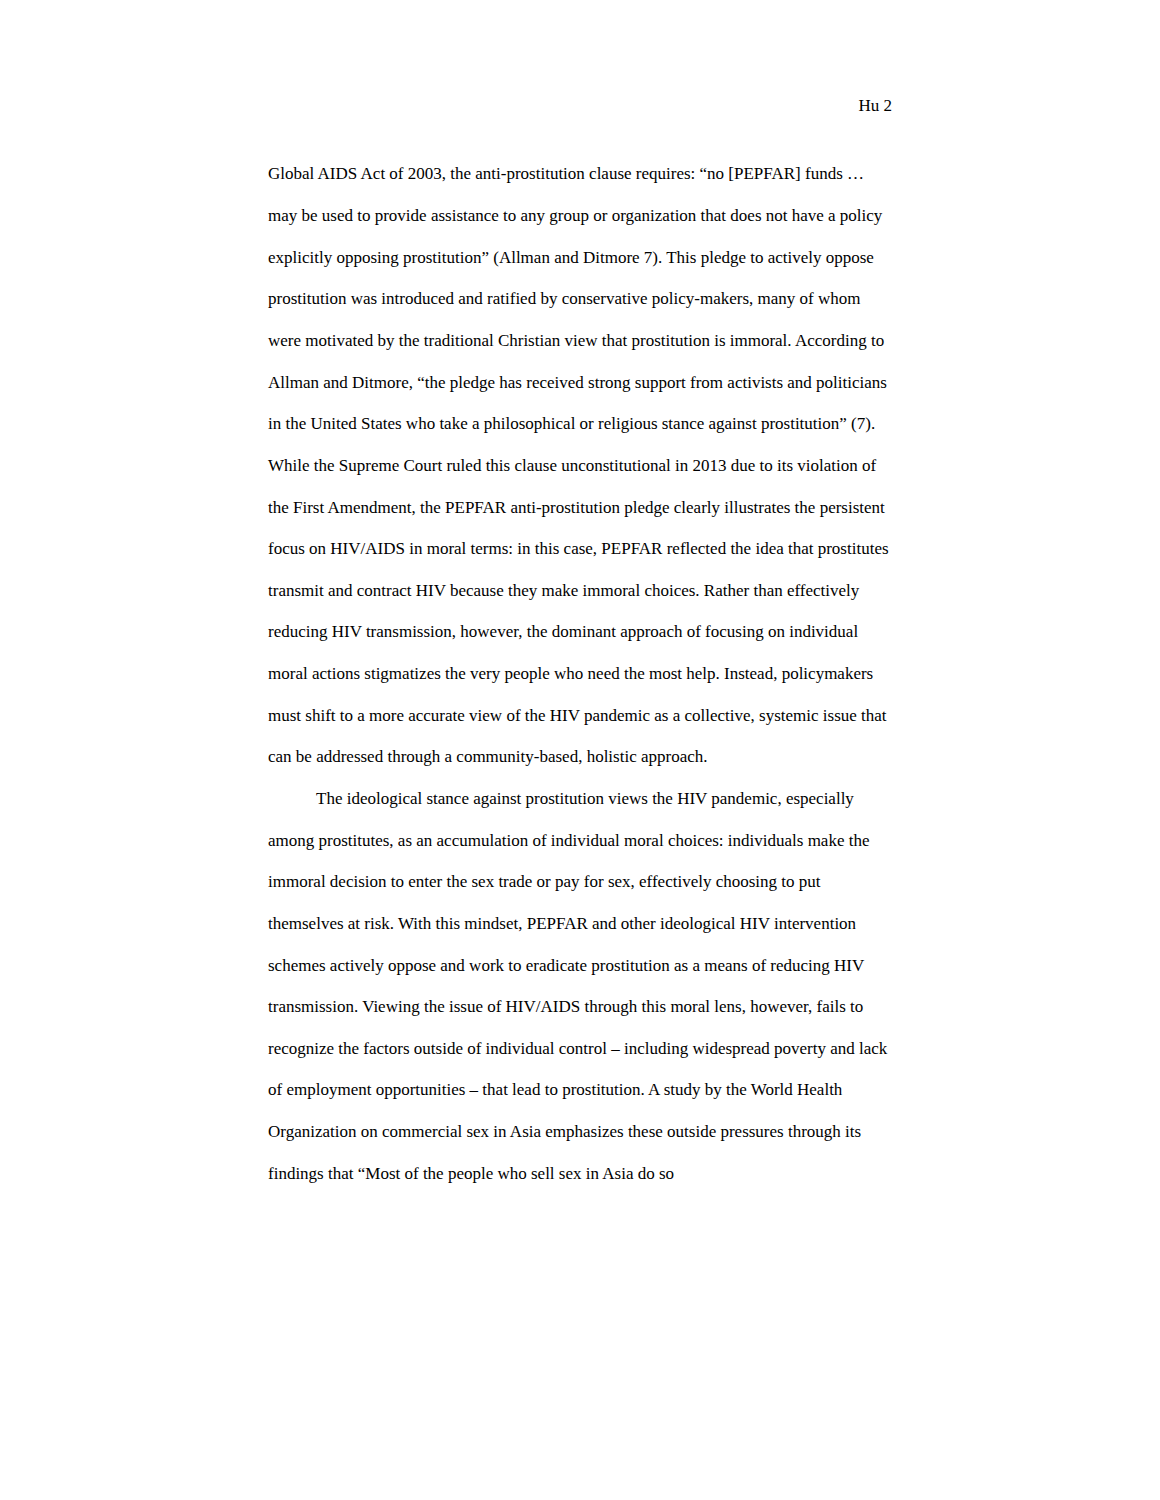Hu 2
Global AIDS Act of 2003, the anti-prostitution clause requires: “no [PEPFAR] funds … may be used to provide assistance to any group or organization that does not have a policy explicitly opposing prostitution” (Allman and Ditmore 7). This pledge to actively oppose prostitution was introduced and ratified by conservative policy-makers, many of whom were motivated by the traditional Christian view that prostitution is immoral. According to Allman and Ditmore, “the pledge has received strong support from activists and politicians in the United States who take a philosophical or religious stance against prostitution” (7). While the Supreme Court ruled this clause unconstitutional in 2013 due to its violation of the First Amendment, the PEPFAR anti-prostitution pledge clearly illustrates the persistent focus on HIV/AIDS in moral terms: in this case, PEPFAR reflected the idea that prostitutes transmit and contract HIV because they make immoral choices. Rather than effectively reducing HIV transmission, however, the dominant approach of focusing on individual moral actions stigmatizes the very people who need the most help. Instead, policymakers must shift to a more accurate view of the HIV pandemic as a collective, systemic issue that can be addressed through a community-based, holistic approach.
The ideological stance against prostitution views the HIV pandemic, especially among prostitutes, as an accumulation of individual moral choices: individuals make the immoral decision to enter the sex trade or pay for sex, effectively choosing to put themselves at risk. With this mindset, PEPFAR and other ideological HIV intervention schemes actively oppose and work to eradicate prostitution as a means of reducing HIV transmission. Viewing the issue of HIV/AIDS through this moral lens, however, fails to recognize the factors outside of individual control – including widespread poverty and lack of employment opportunities – that lead to prostitution. A study by the World Health Organization on commercial sex in Asia emphasizes these outside pressures through its findings that “Most of the people who sell sex in Asia do so